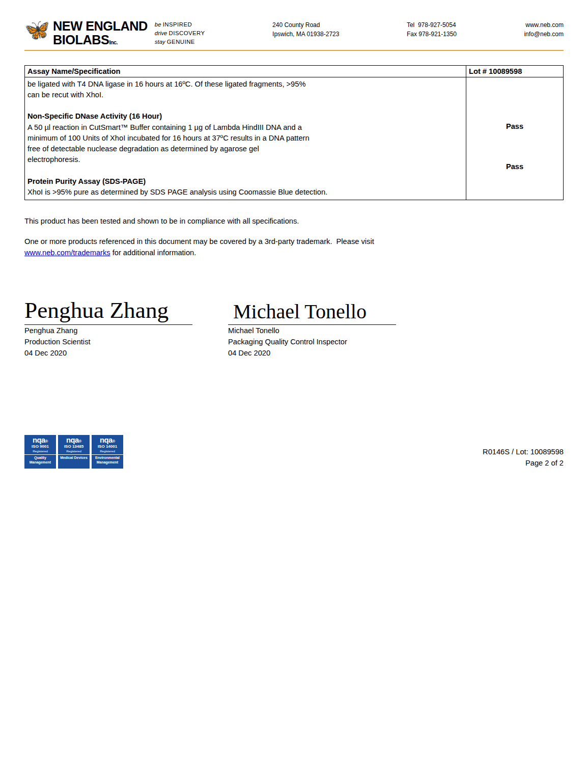🦋
NEW ENGLAND
BIOLABSInc.
be INSPIRED
drive DISCOVERY
stay GENUINE
240 County Road
Ipswich, MA 01938-2723
Tel 978-927-5054
Fax 978-921-1350
www.neb.com
info@neb.com
| Assay Name/Specification | Lot # 10089598 |
| --- | --- |
| be ligated with T4 DNA ligase in 16 hours at 16ºC. Of these ligated fragments, >95% can be recut with XhoI. Non-Specific DNase Activity (16 Hour) A 50 µl reaction in CutSmart™ Buffer containing 1 µg of Lambda HindIII DNA and a minimum of 100 Units of XhoI incubated for 16 hours at 37ºC results in a DNA pattern free of detectable nuclease degradation as determined by agarose gel electrophoresis. Protein Purity Assay (SDS-PAGE) XhoI is >95% pure as determined by SDS PAGE analysis using Coomassie Blue detection. | Pass Pass |
This product has been tested and shown to be in compliance with all specifications.
One or more products referenced in this document may be covered by a 3rd-party trademark. Please visit
www.neb.com/trademarks for additional information.
Penghua Zhang
Penghua Zhang
Production Scientist
04 Dec 2020
Michael Tonello
Michael Tonello
Packaging Quality Control Inspector
04 Dec 2020
nqa®
ISO 9001
Registered
Quality
Management
nqa®
ISO 13485
Registered
Medical Devices
nqa®
ISO 14001
Registered
Environmental
Management
R0146S / Lot: 10089598
Page 2 of 2